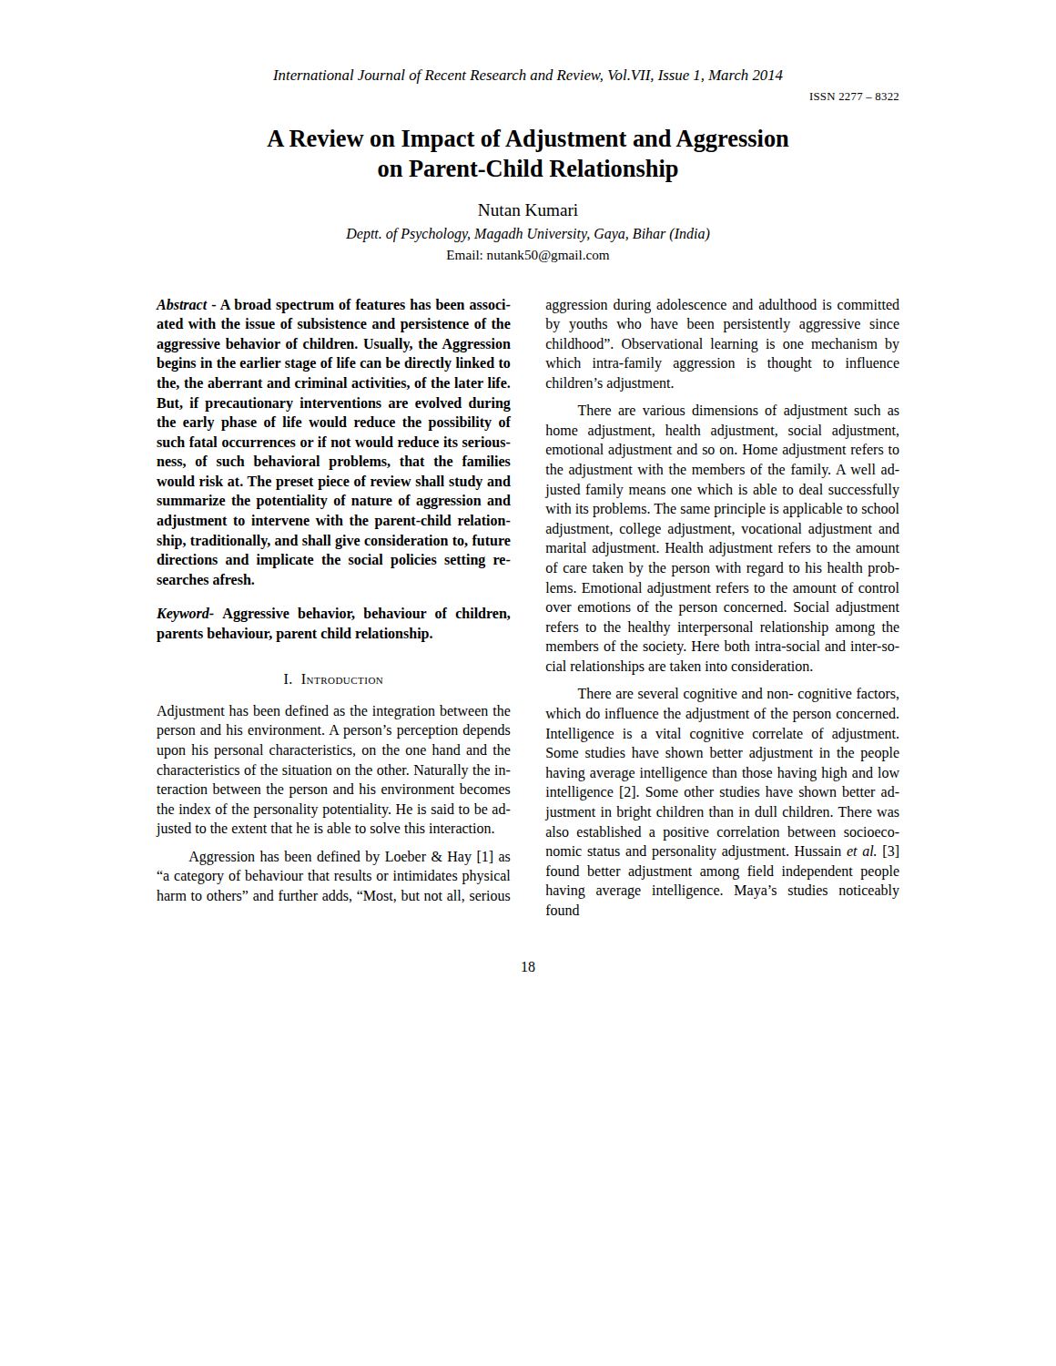International Journal of Recent Research and Review, Vol.VII, Issue 1, March 2014
ISSN 2277 – 8322
A Review on Impact of Adjustment and Aggression
on Parent-Child Relationship
Nutan Kumari
Deptt. of Psychology, Magadh University, Gaya, Bihar (India)
Email: nutank50@gmail.com
Abstract - A broad spectrum of features has been associated with the issue of subsistence and persistence of the aggressive behavior of children. Usually, the Aggression begins in the earlier stage of life can be directly linked to the, the aberrant and criminal activities, of the later life. But, if precautionary interventions are evolved during the early phase of life would reduce the possibility of such fatal occurrences or if not would reduce its seriousness, of such behavioral problems, that the families would risk at. The preset piece of review shall study and summarize the potentiality of nature of aggression and adjustment to intervene with the parent-child relationship, traditionally, and shall give consideration to, future directions and implicate the social policies setting researches afresh.
Keyword- Aggressive behavior, behaviour of children, parents behaviour, parent child relationship.
I. Introduction
Adjustment has been defined as the integration between the person and his environment. A person’s perception depends upon his personal characteristics, on the one hand and the characteristics of the situation on the other. Naturally the interaction between the person and his environment becomes the index of the personality potentiality. He is said to be adjusted to the extent that he is able to solve this interaction.
Aggression has been defined by Loeber & Hay [1] as “a category of behaviour that results or intimidates physical harm to others” and further adds, “Most, but not all, serious aggression during adolescence and adulthood is committed by youths who have been persistently aggressive since childhood”. Observational learning is one mechanism by which intra-family aggression is thought to influence children’s adjustment.
There are various dimensions of adjustment such as home adjustment, health adjustment, social adjustment, emotional adjustment and so on. Home adjustment refers to the adjustment with the members of the family. A well adjusted family means one which is able to deal successfully with its problems. The same principle is applicable to school adjustment, college adjustment, vocational adjustment and marital adjustment. Health adjustment refers to the amount of care taken by the person with regard to his health problems. Emotional adjustment refers to the amount of control over emotions of the person concerned. Social adjustment refers to the healthy interpersonal relationship among the members of the society. Here both intra-social and inter-social relationships are taken into consideration.
There are several cognitive and non- cognitive factors, which do influence the adjustment of the person concerned. Intelligence is a vital cognitive correlate of adjustment. Some studies have shown better adjustment in the people having average intelligence than those having high and low intelligence [2]. Some other studies have shown better adjustment in bright children than in dull children. There was also established a positive correlation between socioeconomic status and personality adjustment. Hussain et al. [3] found better adjustment among field independent people having average intelligence. Maya’s studies noticeably found
18